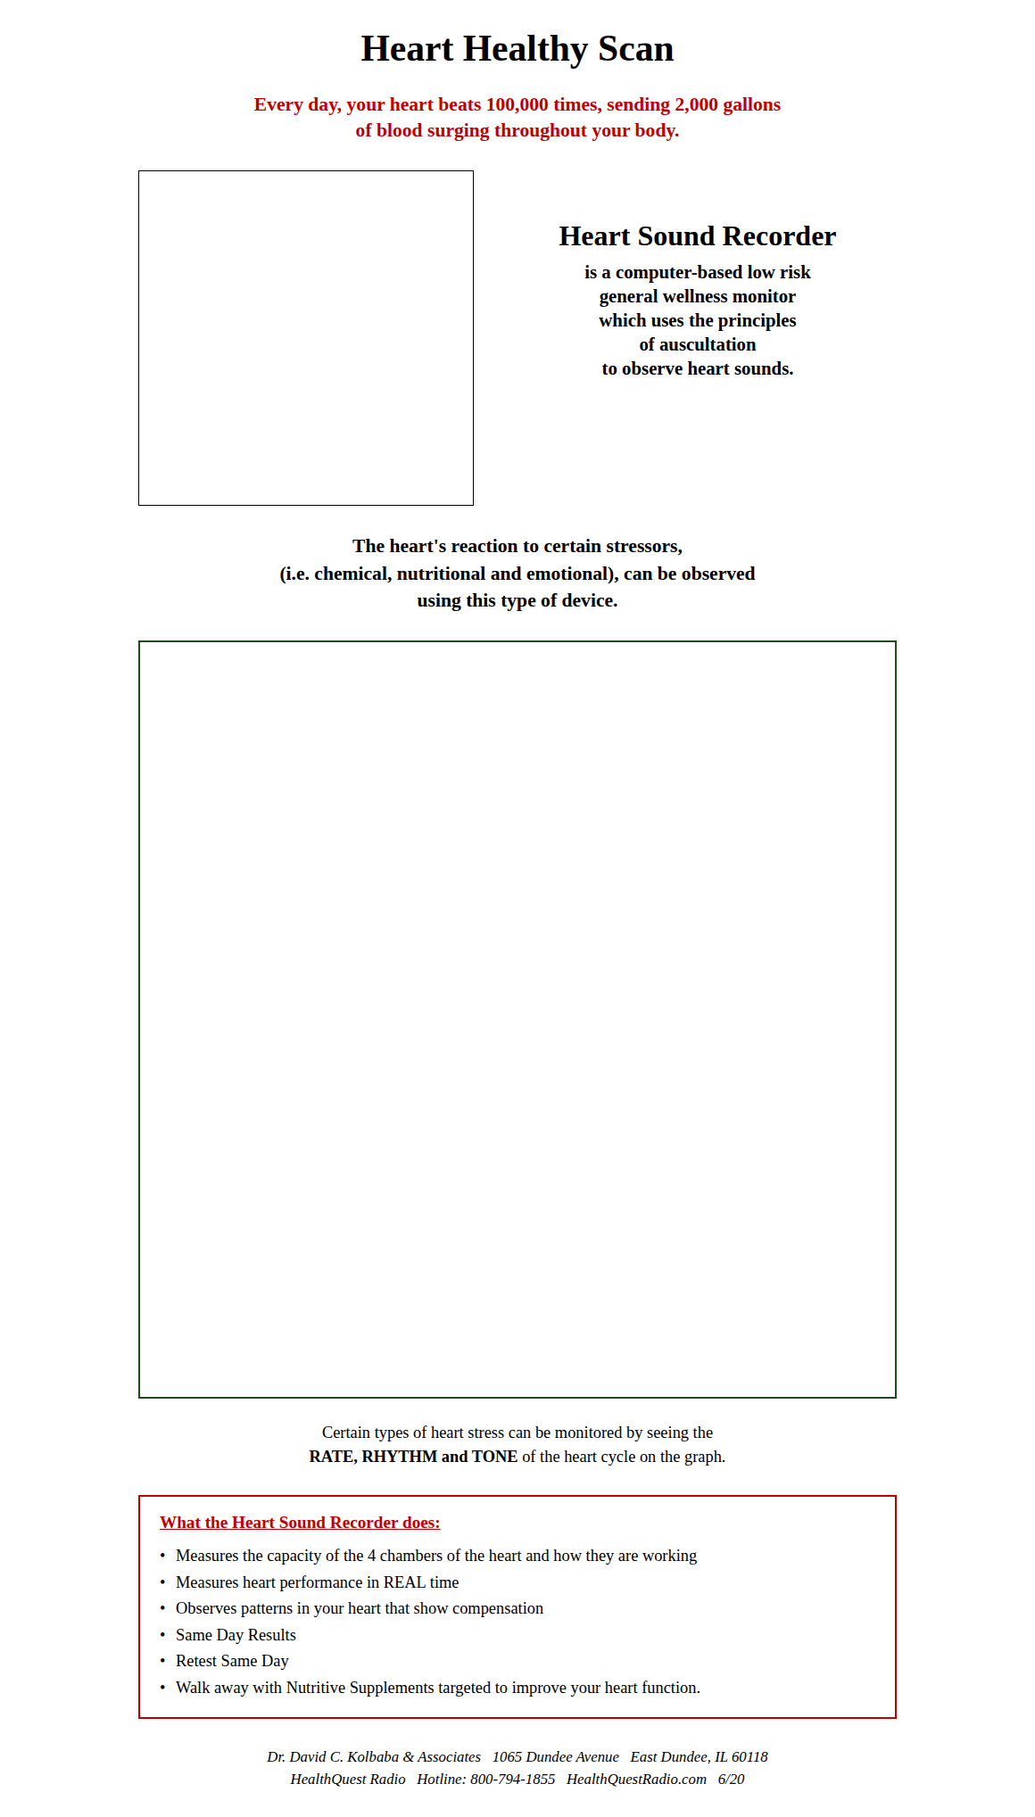Heart Healthy Scan
Every day, your heart beats 100,000 times, sending 2,000 gallons
of blood surging throughout your body.
Heart Sound Recorder
is a computer-based low risk
general wellness monitor
which uses the principles
of auscultation
to observe heart sounds.
The heart's reaction to certain stressors,
(i.e. chemical, nutritional and emotional), can be observed
using this type of device.
Certain types of heart stress can be monitored by seeing the
RATE, RHYTHM and TONE of the heart cycle on the graph.
What the Heart Sound Recorder does:
Measures the capacity of the 4 chambers of the heart and how they are working
Measures heart performance in REAL time
Observes patterns in your heart that show compensation
Same Day Results
Retest Same Day
Walk away with Nutritive Supplements targeted to improve your heart function.
Dr. David C. Kolbaba & Associates 1065 Dundee Avenue East Dundee, IL 60118
HealthQuest Radio Hotline: 800-794-1855 HealthQuestRadio.com 6/20